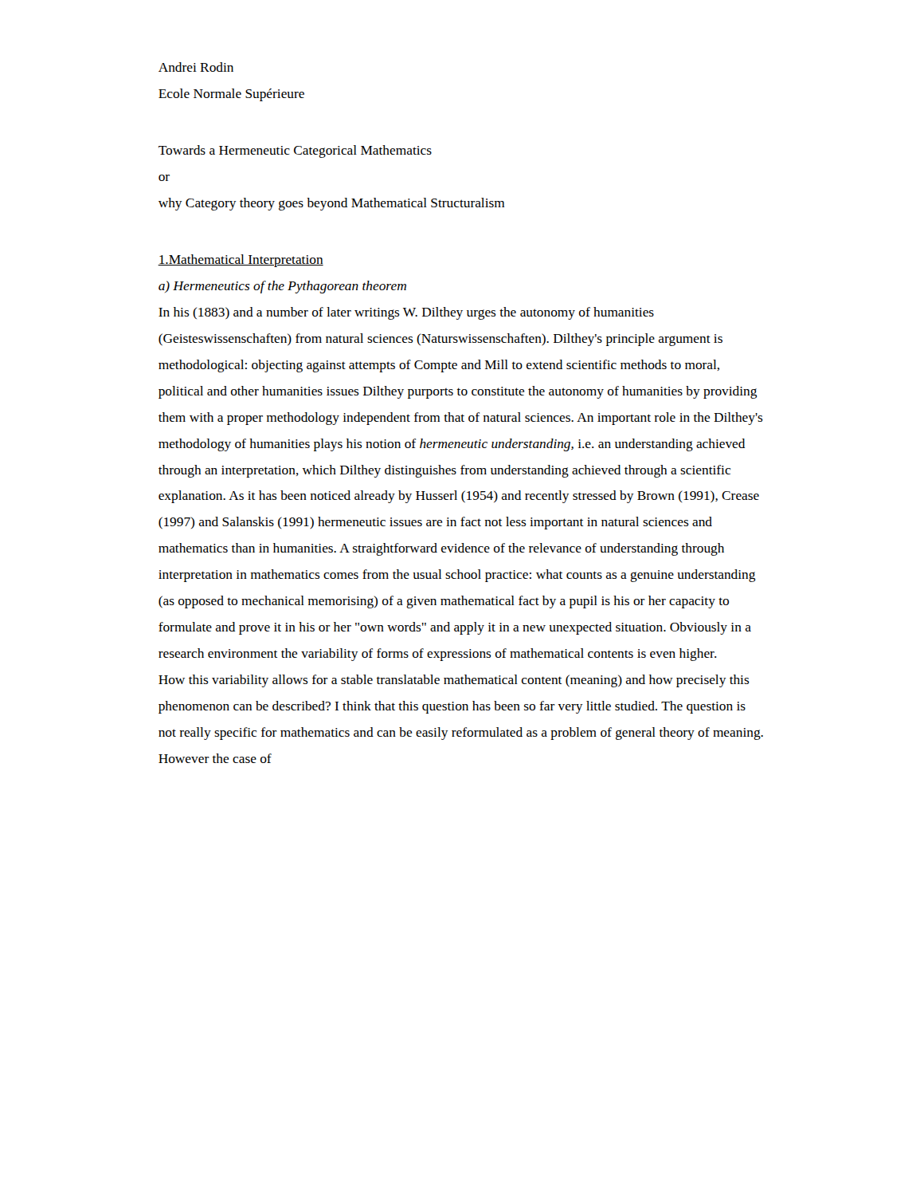Andrei Rodin
Ecole Normale Supérieure
Towards a Hermeneutic Categorical Mathematics
or
why Category theory goes beyond Mathematical Structuralism
1.Mathematical Interpretation
a) Hermeneutics of the Pythagorean theorem
In his (1883) and a number of later writings W. Dilthey urges the autonomy of humanities (Geisteswissenschaften) from natural sciences (Naturswissenschaften). Dilthey's principle argument is methodological: objecting against attempts of Compte and Mill to extend scientific methods to moral, political and other humanities issues Dilthey purports to constitute the autonomy of humanities by providing them with a proper methodology independent from that of natural sciences. An important role in the Dilthey's methodology of humanities plays his notion of hermeneutic understanding, i.e. an understanding achieved through an interpretation, which Dilthey distinguishes from understanding achieved through a scientific explanation. As it has been noticed already by Husserl (1954) and recently stressed by Brown (1991), Crease (1997) and Salanskis (1991) hermeneutic issues are in fact not less important in natural sciences and mathematics than in humanities. A straightforward evidence of the relevance of understanding through interpretation in mathematics comes from the usual school practice: what counts as a genuine understanding (as opposed to mechanical memorising) of a given mathematical fact by a pupil is his or her capacity to formulate and prove it in his or her "own words" and apply it in a new unexpected situation. Obviously in a research environment the variability of forms of expressions of mathematical contents is even higher.
How this variability allows for a stable translatable mathematical content (meaning) and how precisely this phenomenon can be described? I think that this question has been so far very little studied. The question is not really specific for mathematics and can be easily reformulated as a problem of general theory of meaning. However the case of